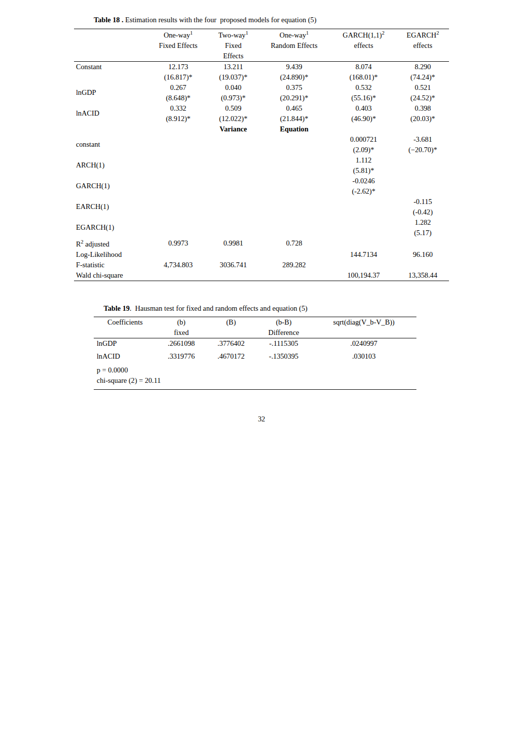Table 18 . Estimation results with the four proposed models for equation (5)
| | One-way 1 | Two-way 1 | One-way 1 | GARCH(1,1) 2 | EGARCH 2 |
| | Fixed Effects | Fixed | Random Effects | effects | effects |
| | | Effects | | | |
| Constant | 12.173 | 13.211 | 9.439 | 8.074 | 8.290 |
| | (16.817)* | (19.037)* | (24.890)* | (168.01)* | (74.24)* |
| lnGDP | 0.267 | 0.040 | 0.375 | 0.532 | 0.521 |
| (8.648)* | (0.973)* | (20.291)* | (55.16)* | (24.52)* |
| lnACID | 0.332 | 0.509 | 0.465 | 0.403 | 0.398 |
| (8.912)* | (12.022)* | (21.844)* | (46.90)* | (20.03)* |
| | | Variance | Equation | | |
| constant | | | | 0.000721 | -3.681 |
| | | | (2.09)* | (−20.70)* |
| ARCH(1) | | | | 1.112 | |
| | | | (5.81)* | |
| GARCH(1) | | | | -0.0246 | |
| | | | (-2.62)* | |
| EARCH(1) | | | | | -0.115 |
| | | | | (-0.42) |
| EGARCH(1) | | | | | 1.282 |
| | | | | (5.17) |
| R 2 adjusted | 0.9973 | 0.9981 | 0.728 | | |
| Log-Likelihood | | | | 144.7134 | 96.160 |
| F-statistic | 4,734.803 | 3036.741 | 289.282 | | |
| Wald chi-square | | | | 100,194.37 | 13,358.44 |
Table 19. Hausman test for fixed and random effects and equation (5)
| Coefficients | (b) | (B) | (b-B) | sqrt(diag(V_b-V_B)) |
| | fixed | | Difference | |
| lnGDP | .2661098 | .3776402 | -.1115305 | .0240997 |
| lnACID | .3319776 | .4670172 | -.1350395 | .030103 |
| p = 0.0000 |
| chi-square (2) = 20.11 |
32